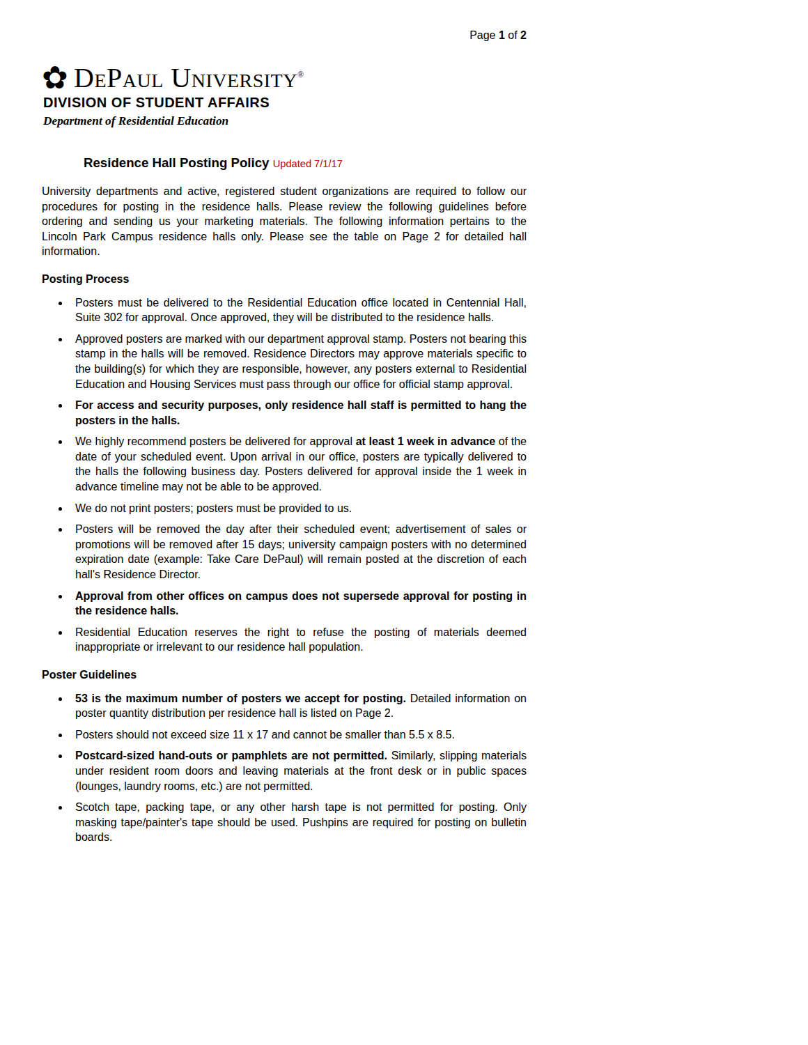Page 1 of 2
✿ DePaul University®
DIVISION OF STUDENT AFFAIRS
Department of Residential Education
Residence Hall Posting Policy Updated 7/1/17
University departments and active, registered student organizations are required to follow our procedures for posting in the residence halls. Please review the following guidelines before ordering and sending us your marketing materials. The following information pertains to the Lincoln Park Campus residence halls only. Please see the table on Page 2 for detailed hall information.
Posting Process
Posters must be delivered to the Residential Education office located in Centennial Hall, Suite 302 for approval. Once approved, they will be distributed to the residence halls.
Approved posters are marked with our department approval stamp. Posters not bearing this stamp in the halls will be removed. Residence Directors may approve materials specific to the building(s) for which they are responsible, however, any posters external to Residential Education and Housing Services must pass through our office for official stamp approval.
For access and security purposes, only residence hall staff is permitted to hang the posters in the halls.
We highly recommend posters be delivered for approval at least 1 week in advance of the date of your scheduled event. Upon arrival in our office, posters are typically delivered to the halls the following business day. Posters delivered for approval inside the 1 week in advance timeline may not be able to be approved.
We do not print posters; posters must be provided to us.
Posters will be removed the day after their scheduled event; advertisement of sales or promotions will be removed after 15 days; university campaign posters with no determined expiration date (example: Take Care DePaul) will remain posted at the discretion of each hall's Residence Director.
Approval from other offices on campus does not supersede approval for posting in the residence halls.
Residential Education reserves the right to refuse the posting of materials deemed inappropriate or irrelevant to our residence hall population.
Poster Guidelines
53 is the maximum number of posters we accept for posting. Detailed information on poster quantity distribution per residence hall is listed on Page 2.
Posters should not exceed size 11 x 17 and cannot be smaller than 5.5 x 8.5.
Postcard-sized hand-outs or pamphlets are not permitted. Similarly, slipping materials under resident room doors and leaving materials at the front desk or in public spaces (lounges, laundry rooms, etc.) are not permitted.
Scotch tape, packing tape, or any other harsh tape is not permitted for posting. Only masking tape/painter's tape should be used. Pushpins are required for posting on bulletin boards.